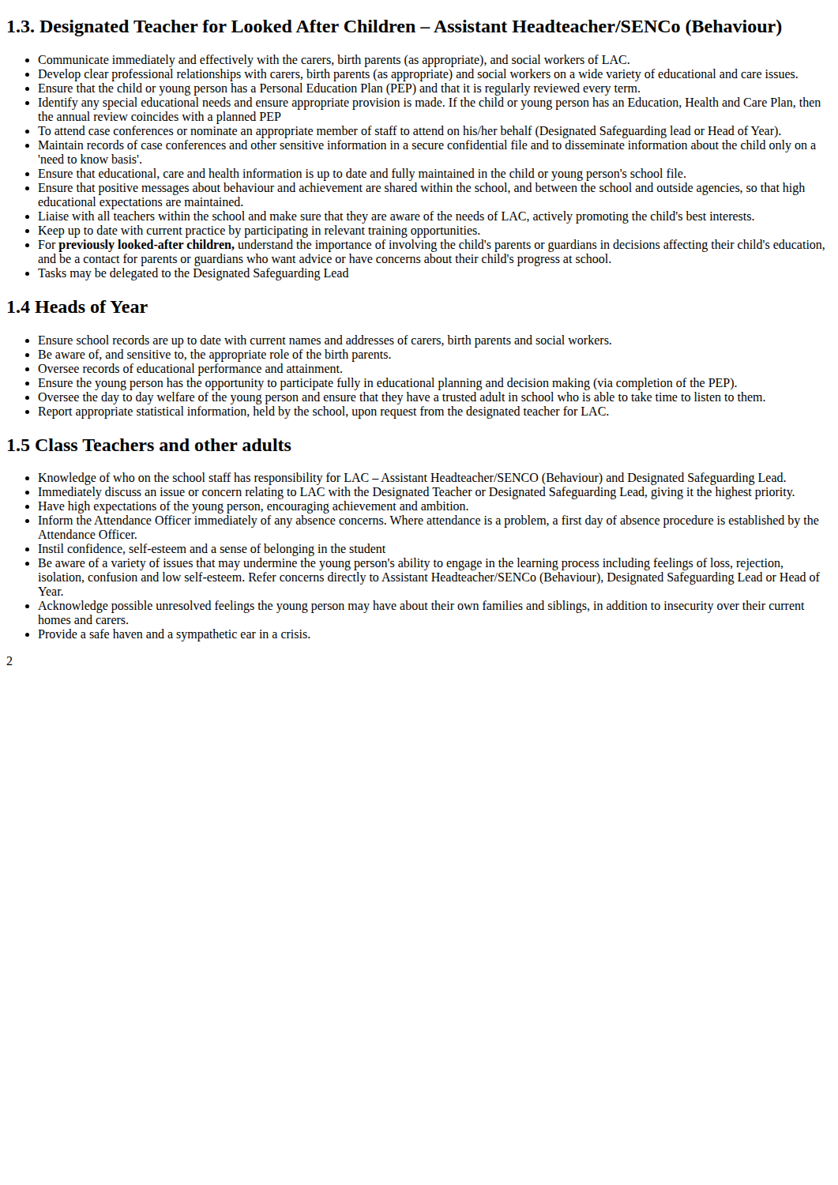1.3. Designated Teacher for Looked After Children – Assistant Headteacher/SENCo (Behaviour)
Communicate immediately and effectively with the carers, birth parents (as appropriate), and social workers of LAC.
Develop clear professional relationships with carers, birth parents (as appropriate) and social workers on a wide variety of educational and care issues.
Ensure that the child or young person has a Personal Education Plan (PEP) and that it is regularly reviewed every term.
Identify any special educational needs and ensure appropriate provision is made. If the child or young person has an Education, Health and Care Plan, then the annual review coincides with a planned PEP
To attend case conferences or nominate an appropriate member of staff to attend on his/her behalf (Designated Safeguarding lead or Head of Year).
Maintain records of case conferences and other sensitive information in a secure confidential file and to disseminate information about the child only on a 'need to know basis'.
Ensure that educational, care and health information is up to date and fully maintained in the child or young person's school file.
Ensure that positive messages about behaviour and achievement are shared within the school, and between the school and outside agencies, so that high educational expectations are maintained.
Liaise with all teachers within the school and make sure that they are aware of the needs of LAC, actively promoting the child's best interests.
Keep up to date with current practice by participating in relevant training opportunities.
For previously looked-after children, understand the importance of involving the child's parents or guardians in decisions affecting their child's education, and be a contact for parents or guardians who want advice or have concerns about their child's progress at school.
Tasks may be delegated to the Designated Safeguarding Lead
1.4 Heads of Year
Ensure school records are up to date with current names and addresses of carers, birth parents and social workers.
Be aware of, and sensitive to, the appropriate role of the birth parents.
Oversee records of educational performance and attainment.
Ensure the young person has the opportunity to participate fully in educational planning and decision making (via completion of the PEP).
Oversee the day to day welfare of the young person and ensure that they have a trusted adult in school who is able to take time to listen to them.
Report appropriate statistical information, held by the school, upon request from the designated teacher for LAC.
1.5 Class Teachers and other adults
Knowledge of who on the school staff has responsibility for LAC – Assistant Headteacher/SENCO (Behaviour) and Designated Safeguarding Lead.
Immediately discuss an issue or concern relating to LAC with the Designated Teacher or Designated Safeguarding Lead, giving it the highest priority.
Have high expectations of the young person, encouraging achievement and ambition.
Inform the Attendance Officer immediately of any absence concerns. Where attendance is a problem, a first day of absence procedure is established by the Attendance Officer.
Instil confidence, self-esteem and a sense of belonging in the student
Be aware of a variety of issues that may undermine the young person's ability to engage in the learning process including feelings of loss, rejection, isolation, confusion and low self-esteem. Refer concerns directly to Assistant Headteacher/SENCo (Behaviour), Designated Safeguarding Lead or Head of Year.
Acknowledge possible unresolved feelings the young person may have about their own families and siblings, in addition to insecurity over their current homes and carers.
Provide a safe haven and a sympathetic ear in a crisis.
2